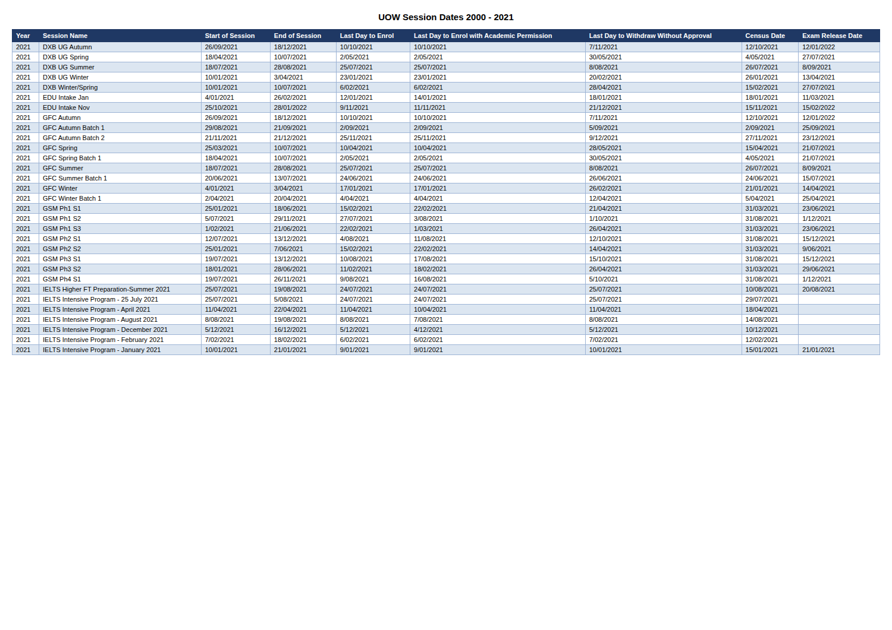UOW Session Dates 2000 - 2021
| Year | Session Name | Start of Session | End of Session | Last Day to Enrol | Last Day to Enrol with Academic Permission | Last Day to Withdraw Without Approval | Census Date | Exam Release Date |
| --- | --- | --- | --- | --- | --- | --- | --- | --- |
| 2021 | DXB UG Autumn | 26/09/2021 | 18/12/2021 | 10/10/2021 | 10/10/2021 | 7/11/2021 | 12/10/2021 | 12/01/2022 |
| 2021 | DXB UG Spring | 18/04/2021 | 10/07/2021 | 2/05/2021 | 2/05/2021 | 30/05/2021 | 4/05/2021 | 27/07/2021 |
| 2021 | DXB UG Summer | 18/07/2021 | 28/08/2021 | 25/07/2021 | 25/07/2021 | 8/08/2021 | 26/07/2021 | 8/09/2021 |
| 2021 | DXB UG Winter | 10/01/2021 | 3/04/2021 | 23/01/2021 | 23/01/2021 | 20/02/2021 | 26/01/2021 | 13/04/2021 |
| 2021 | DXB Winter/Spring | 10/01/2021 | 10/07/2021 | 6/02/2021 | 6/02/2021 | 28/04/2021 | 15/02/2021 | 27/07/2021 |
| 2021 | EDU Intake Jan | 4/01/2021 | 26/02/2021 | 12/01/2021 | 14/01/2021 | 18/01/2021 | 18/01/2021 | 11/03/2021 |
| 2021 | EDU Intake Nov | 25/10/2021 | 28/01/2022 | 9/11/2021 | 11/11/2021 | 21/12/2021 | 15/11/2021 | 15/02/2022 |
| 2021 | GFC Autumn | 26/09/2021 | 18/12/2021 | 10/10/2021 | 10/10/2021 | 7/11/2021 | 12/10/2021 | 12/01/2022 |
| 2021 | GFC Autumn Batch 1 | 29/08/2021 | 21/09/2021 | 2/09/2021 | 2/09/2021 | 5/09/2021 | 2/09/2021 | 25/09/2021 |
| 2021 | GFC Autumn Batch 2 | 21/11/2021 | 21/12/2021 | 25/11/2021 | 25/11/2021 | 9/12/2021 | 27/11/2021 | 23/12/2021 |
| 2021 | GFC Spring | 25/03/2021 | 10/07/2021 | 10/04/2021 | 10/04/2021 | 28/05/2021 | 15/04/2021 | 21/07/2021 |
| 2021 | GFC Spring Batch 1 | 18/04/2021 | 10/07/2021 | 2/05/2021 | 2/05/2021 | 30/05/2021 | 4/05/2021 | 21/07/2021 |
| 2021 | GFC Summer | 18/07/2021 | 28/08/2021 | 25/07/2021 | 25/07/2021 | 8/08/2021 | 26/07/2021 | 8/09/2021 |
| 2021 | GFC Summer Batch 1 | 20/06/2021 | 13/07/2021 | 24/06/2021 | 24/06/2021 | 26/06/2021 | 24/06/2021 | 15/07/2021 |
| 2021 | GFC Winter | 4/01/2021 | 3/04/2021 | 17/01/2021 | 17/01/2021 | 26/02/2021 | 21/01/2021 | 14/04/2021 |
| 2021 | GFC Winter Batch 1 | 2/04/2021 | 20/04/2021 | 4/04/2021 | 4/04/2021 | 12/04/2021 | 5/04/2021 | 25/04/2021 |
| 2021 | GSM Ph1 S1 | 25/01/2021 | 18/06/2021 | 15/02/2021 | 22/02/2021 | 21/04/2021 | 31/03/2021 | 23/06/2021 |
| 2021 | GSM Ph1 S2 | 5/07/2021 | 29/11/2021 | 27/07/2021 | 3/08/2021 | 1/10/2021 | 31/08/2021 | 1/12/2021 |
| 2021 | GSM Ph1 S3 | 1/02/2021 | 21/06/2021 | 22/02/2021 | 1/03/2021 | 26/04/2021 | 31/03/2021 | 23/06/2021 |
| 2021 | GSM Ph2 S1 | 12/07/2021 | 13/12/2021 | 4/08/2021 | 11/08/2021 | 12/10/2021 | 31/08/2021 | 15/12/2021 |
| 2021 | GSM Ph2 S2 | 25/01/2021 | 7/06/2021 | 15/02/2021 | 22/02/2021 | 14/04/2021 | 31/03/2021 | 9/06/2021 |
| 2021 | GSM Ph3 S1 | 19/07/2021 | 13/12/2021 | 10/08/2021 | 17/08/2021 | 15/10/2021 | 31/08/2021 | 15/12/2021 |
| 2021 | GSM Ph3 S2 | 18/01/2021 | 28/06/2021 | 11/02/2021 | 18/02/2021 | 26/04/2021 | 31/03/2021 | 29/06/2021 |
| 2021 | GSM Ph4 S1 | 19/07/2021 | 26/11/2021 | 9/08/2021 | 16/08/2021 | 5/10/2021 | 31/08/2021 | 1/12/2021 |
| 2021 | IELTS Higher FT Preparation-Summer 2021 | 25/07/2021 | 19/08/2021 | 24/07/2021 | 24/07/2021 | 25/07/2021 | 10/08/2021 | 20/08/2021 |
| 2021 | IELTS Intensive Program - 25 July 2021 | 25/07/2021 | 5/08/2021 | 24/07/2021 | 24/07/2021 | 25/07/2021 | 29/07/2021 | |
| 2021 | IELTS Intensive Program - April 2021 | 11/04/2021 | 22/04/2021 | 11/04/2021 | 10/04/2021 | 11/04/2021 | 18/04/2021 | |
| 2021 | IELTS Intensive Program - August 2021 | 8/08/2021 | 19/08/2021 | 8/08/2021 | 7/08/2021 | 8/08/2021 | 14/08/2021 | |
| 2021 | IELTS Intensive Program - December 2021 | 5/12/2021 | 16/12/2021 | 5/12/2021 | 4/12/2021 | 5/12/2021 | 10/12/2021 | |
| 2021 | IELTS Intensive Program - February 2021 | 7/02/2021 | 18/02/2021 | 6/02/2021 | 6/02/2021 | 7/02/2021 | 12/02/2021 | |
| 2021 | IELTS Intensive Program - January 2021 | 10/01/2021 | 21/01/2021 | 9/01/2021 | 9/01/2021 | 10/01/2021 | 15/01/2021 | 21/01/2021 |